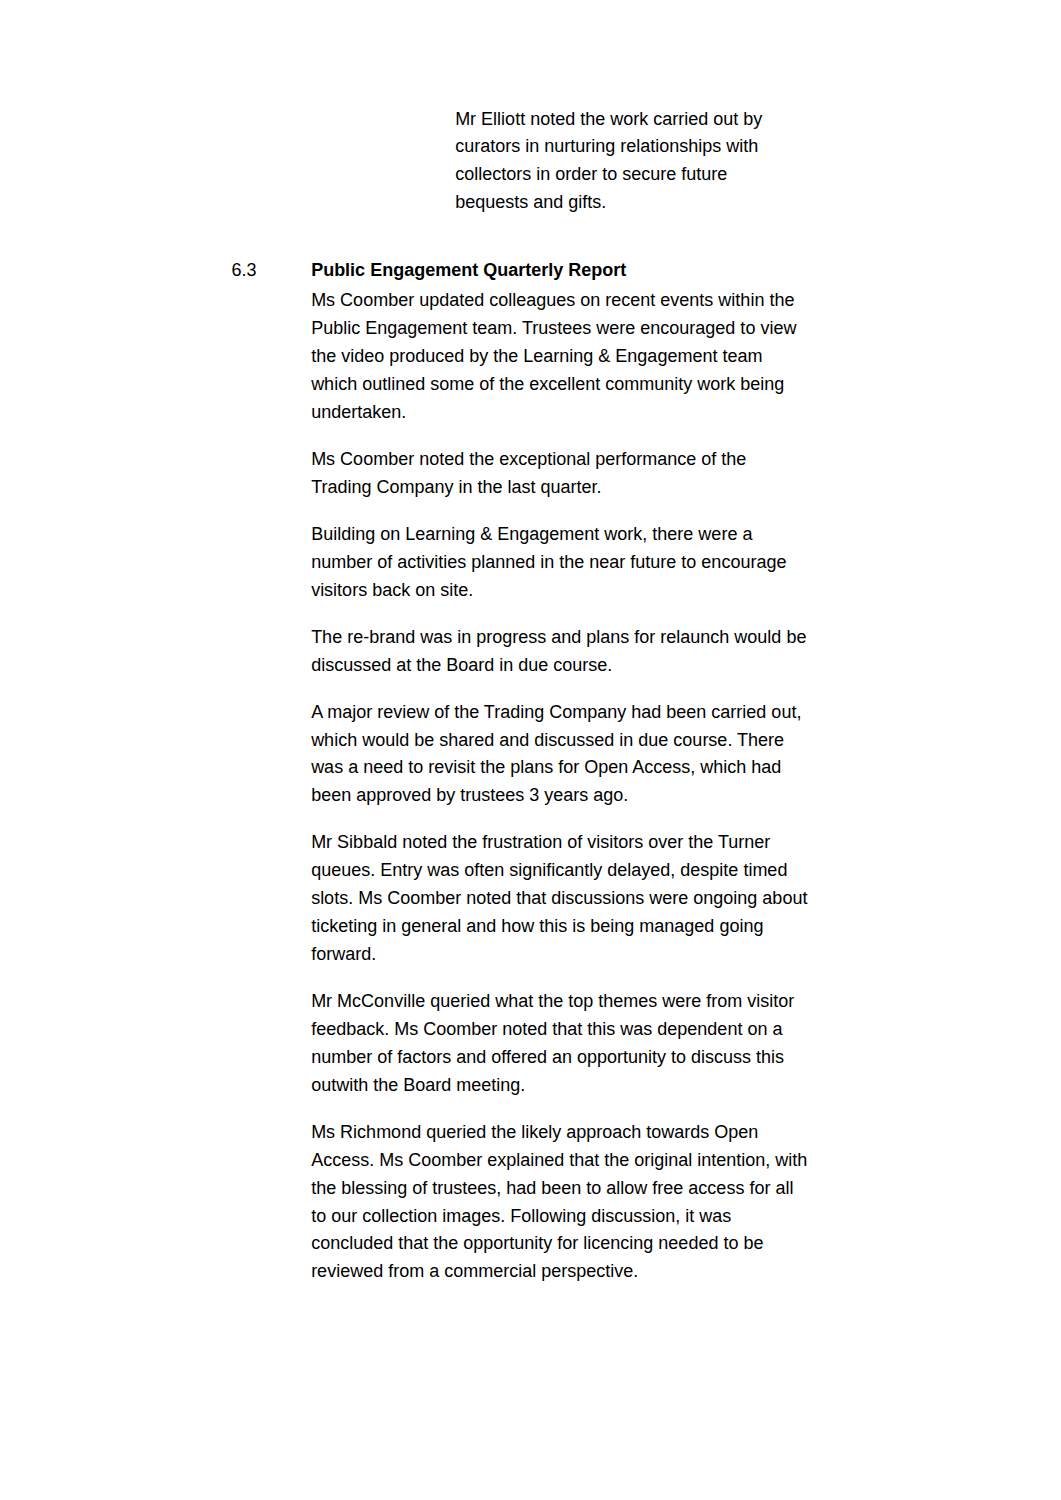Mr Elliott noted the work carried out by curators in nurturing relationships with collectors in order to secure future bequests and gifts.
6.3
Public Engagement Quarterly Report
Ms Coomber updated colleagues on recent events within the Public Engagement team. Trustees were encouraged to view the video produced by the Learning & Engagement team which outlined some of the excellent community work being undertaken.
Ms Coomber noted the exceptional performance of the Trading Company in the last quarter.
Building on Learning & Engagement work, there were a number of activities planned in the near future to encourage visitors back on site.
The re-brand was in progress and plans for relaunch would be discussed at the Board in due course.
A major review of the Trading Company had been carried out, which would be shared and discussed in due course. There was a need to revisit the plans for Open Access, which had been approved by trustees 3 years ago.
Mr Sibbald noted the frustration of visitors over the Turner queues. Entry was often significantly delayed, despite timed slots. Ms Coomber noted that discussions were ongoing about ticketing in general and how this is being managed going forward.
Mr McConville queried what the top themes were from visitor feedback. Ms Coomber noted that this was dependent on a number of factors and offered an opportunity to discuss this outwith the Board meeting.
Ms Richmond queried the likely approach towards Open Access. Ms Coomber explained that the original intention, with the blessing of trustees, had been to allow free access for all to our collection images. Following discussion, it was concluded that the opportunity for licencing needed to be reviewed from a commercial perspective.